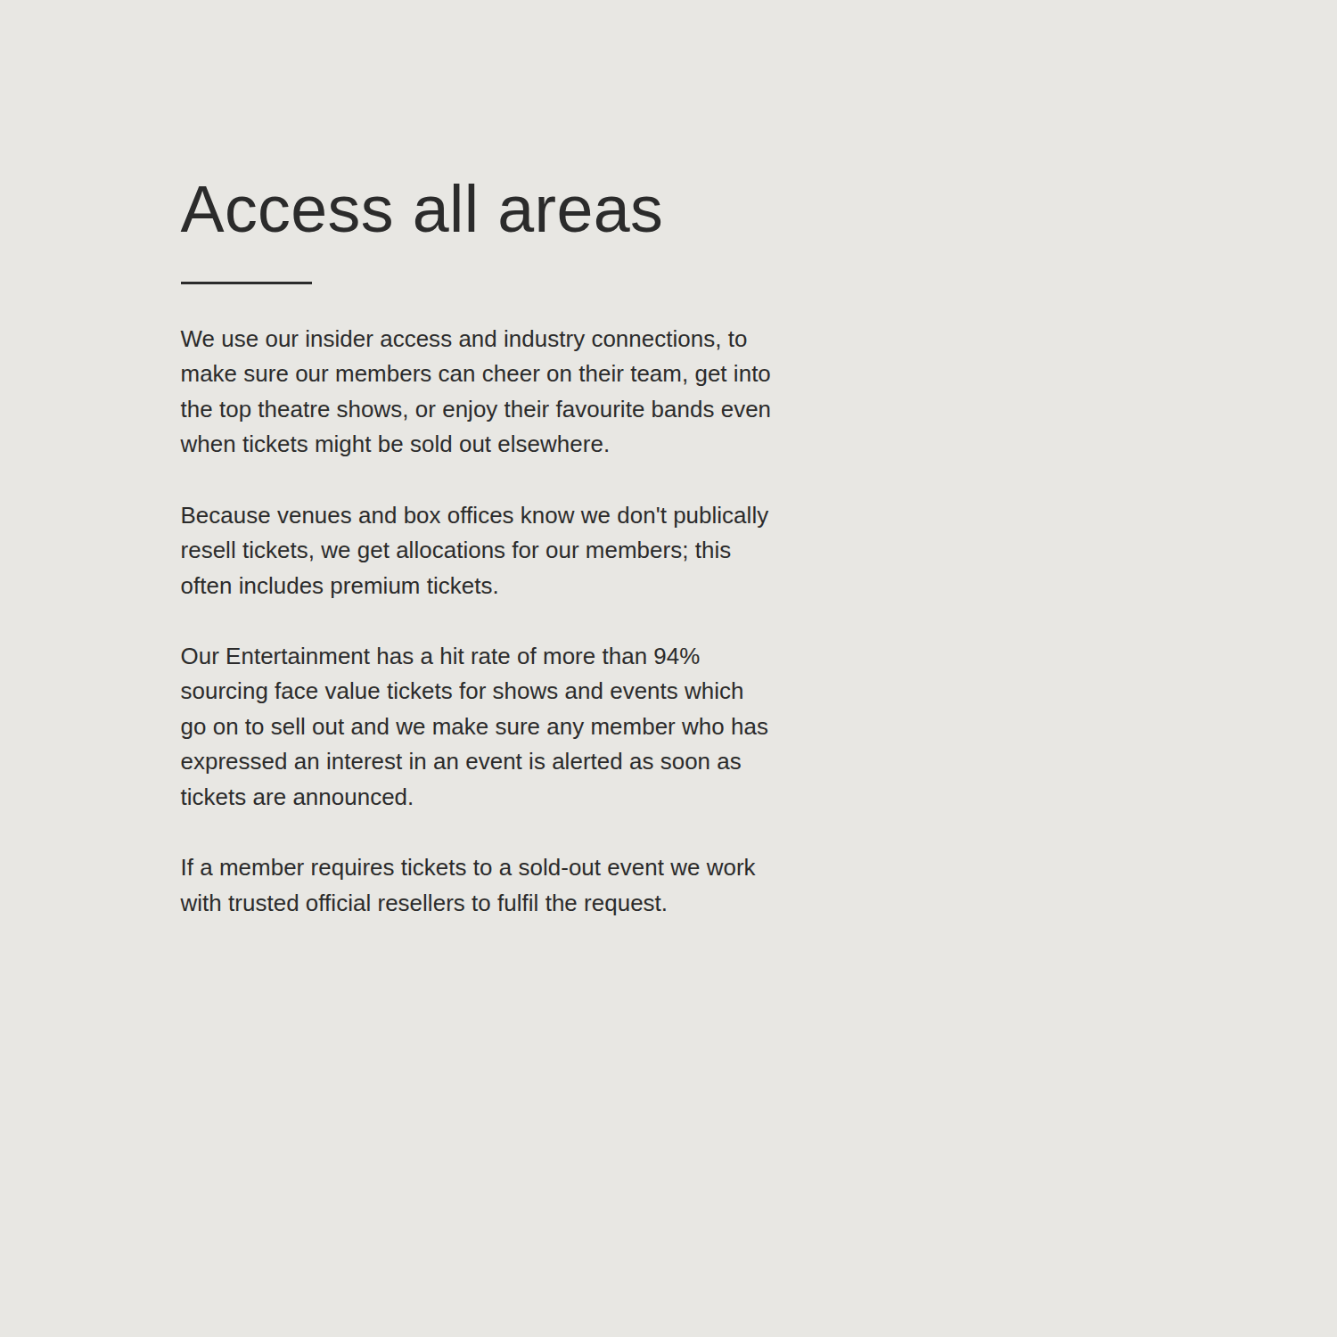Access all areas
We use our insider access and industry connections, to make sure our members can cheer on their team, get into the top theatre shows, or enjoy their favourite bands even when tickets might be sold out elsewhere.
Because venues and box offices know we don't publically resell tickets, we get allocations for our members; this often includes premium tickets.
Our Entertainment has a hit rate of more than 94% sourcing face value tickets for shows and events which go on to sell out and we make sure any member who has expressed an interest in an event is alerted as soon as tickets are announced.
If a member requires tickets to a sold-out event we work with trusted official resellers to fulfil the request.